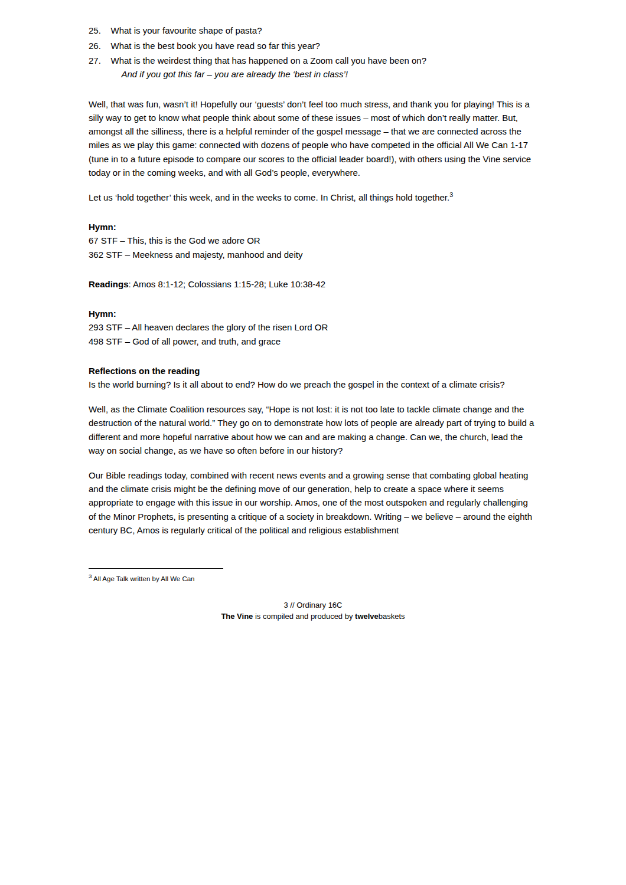25. What is your favourite shape of pasta?
26. What is the best book you have read so far this year?
27. What is the weirdest thing that has happened on a Zoom call you have been on? And if you got this far – you are already the ‘best in class’!
Well, that was fun, wasn’t it! Hopefully our ‘guests’ don’t feel too much stress, and thank you for playing! This is a silly way to get to know what people think about some of these issues – most of which don’t really matter. But, amongst all the silliness, there is a helpful reminder of the gospel message – that we are connected across the miles as we play this game: connected with dozens of people who have competed in the official All We Can 1-17 (tune in to a future episode to compare our scores to the official leader board!), with others using the Vine service today or in the coming weeks, and with all God’s people, everywhere.
Let us ‘hold together’ this week, and in the weeks to come. In Christ, all things hold together.3
Hymn:
67 STF – This, this is the God we adore OR
362 STF – Meekness and majesty, manhood and deity
Readings: Amos 8:1-12; Colossians 1:15-28; Luke 10:38-42
Hymn:
293 STF – All heaven declares the glory of the risen Lord OR
498 STF – God of all power, and truth, and grace
Reflections on the reading
Is the world burning? Is it all about to end? How do we preach the gospel in the context of a climate crisis?
Well, as the Climate Coalition resources say, “Hope is not lost: it is not too late to tackle climate change and the destruction of the natural world.” They go on to demonstrate how lots of people are already part of trying to build a different and more hopeful narrative about how we can and are making a change. Can we, the church, lead the way on social change, as we have so often before in our history?
Our Bible readings today, combined with recent news events and a growing sense that combating global heating and the climate crisis might be the defining move of our generation, help to create a space where it seems appropriate to engage with this issue in our worship. Amos, one of the most outspoken and regularly challenging of the Minor Prophets, is presenting a critique of a society in breakdown. Writing – we believe – around the eighth century BC, Amos is regularly critical of the political and religious establishment
3 All Age Talk written by All We Can
3 // Ordinary 16C
The Vine is compiled and produced by twelvebaskets